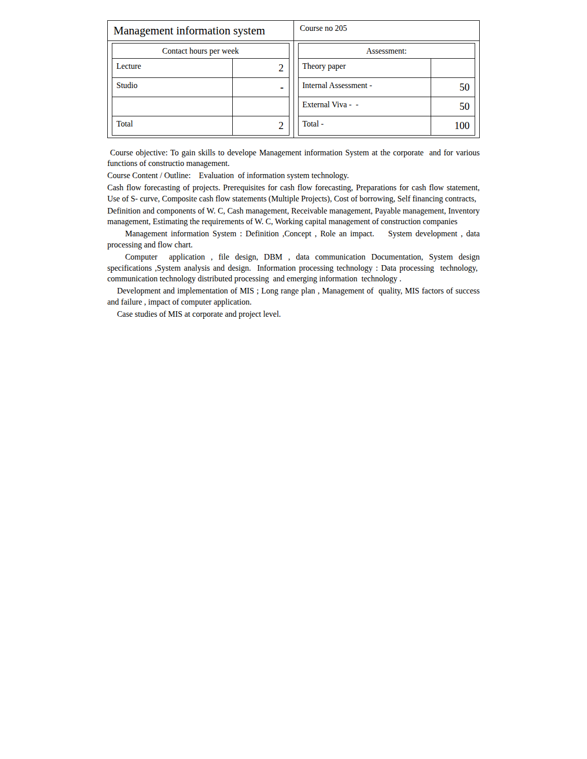| Management information system | Course no 205 |
| / Contact hours per week / / Lecture / 2 / / Studio / - / / Total / 2 / | / Assessment: / / Theory paper / / / Internal Assessment - / 50 / / External Viva - - / 50 / / Total - / 100 / |
Course objective: To gain skills to develope Management information System at the corporate and for various functions of constructio management.
Course Content / Outline: Evaluation of information system technology.
Cash flow forecasting of projects. Prerequisites for cash flow forecasting, Preparations for cash flow statement, Use of S- curve, Composite cash flow statements (Multiple Projects), Cost of borrowing, Self financing contracts,
Definition and components of W. C, Cash management, Receivable management, Payable management, Inventory management, Estimating the requirements of W. C, Working capital management of construction companies
Management information System : Definition ,Concept , Role an impact. System development , data processing and flow chart.
Computer application , file design, DBM , data communication Documentation, System design specifications ,System analysis and design. Information processing technology : Data processing technology, communication technology distributed processing and emerging information technology .
Development and implementation of MIS ; Long range plan , Management of quality, MIS factors of success and failure , impact of computer application.
Case studies of MIS at corporate and project level.